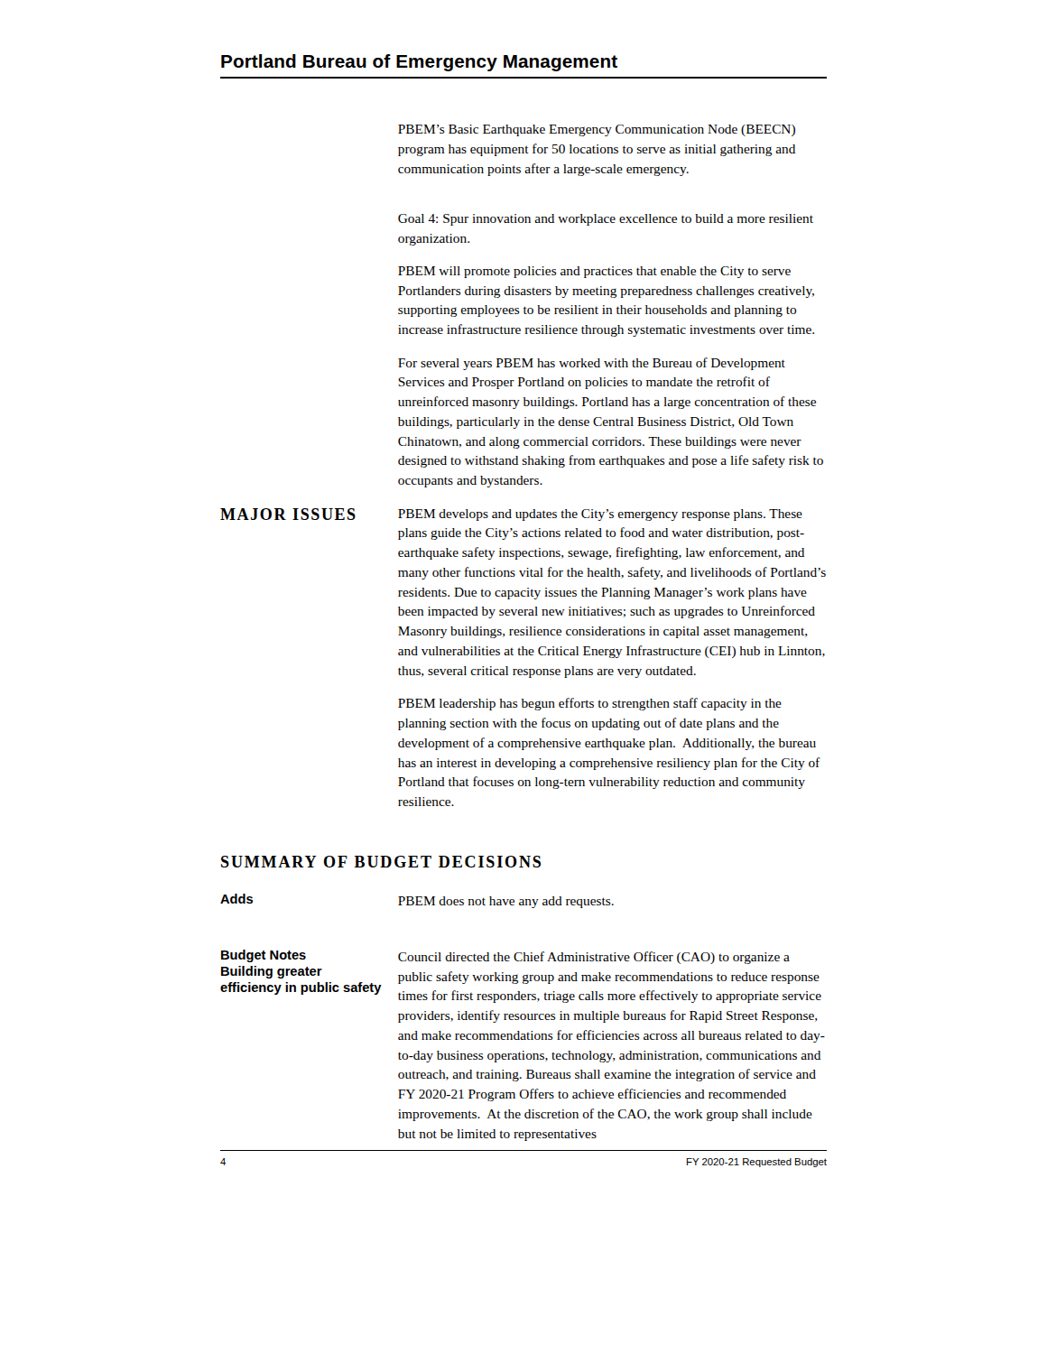Portland Bureau of Emergency Management
PBEM’s Basic Earthquake Emergency Communication Node (BEECN) program has equipment for 50 locations to serve as initial gathering and communication points after a large-scale emergency.
Goal 4: Spur innovation and workplace excellence to build a more resilient organization.
PBEM will promote policies and practices that enable the City to serve Portlanders during disasters by meeting preparedness challenges creatively, supporting employees to be resilient in their households and planning to increase infrastructure resilience through systematic investments over time.
For several years PBEM has worked with the Bureau of Development Services and Prosper Portland on policies to mandate the retrofit of unreinforced masonry buildings. Portland has a large concentration of these buildings, particularly in the dense Central Business District, Old Town Chinatown, and along commercial corridors. These buildings were never designed to withstand shaking from earthquakes and pose a life safety risk to occupants and bystanders.
Major Issues
PBEM develops and updates the City’s emergency response plans. These plans guide the City’s actions related to food and water distribution, post-earthquake safety inspections, sewage, firefighting, law enforcement, and many other functions vital for the health, safety, and livelihoods of Portland’s residents. Due to capacity issues the Planning Manager’s work plans have been impacted by several new initiatives; such as upgrades to Unreinforced Masonry buildings, resilience considerations in capital asset management, and vulnerabilities at the Critical Energy Infrastructure (CEI) hub in Linnton, thus, several critical response plans are very outdated.
PBEM leadership has begun efforts to strengthen staff capacity in the planning section with the focus on updating out of date plans and the development of a comprehensive earthquake plan. Additionally, the bureau has an interest in developing a comprehensive resiliency plan for the City of Portland that focuses on long-tern vulnerability reduction and community resilience.
Summary of Budget Decisions
Adds
PBEM does not have any add requests.
Budget Notes
Building greater efficiency in public safety
Council directed the Chief Administrative Officer (CAO) to organize a public safety working group and make recommendations to reduce response times for first responders, triage calls more effectively to appropriate service providers, identify resources in multiple bureaus for Rapid Street Response, and make recommendations for efficiencies across all bureaus related to day-to-day business operations, technology, administration, communications and outreach, and training. Bureaus shall examine the integration of service and FY 2020-21 Program Offers to achieve efficiencies and recommended improvements. At the discretion of the CAO, the work group shall include but not be limited to representatives
4
FY 2020-21 Requested Budget